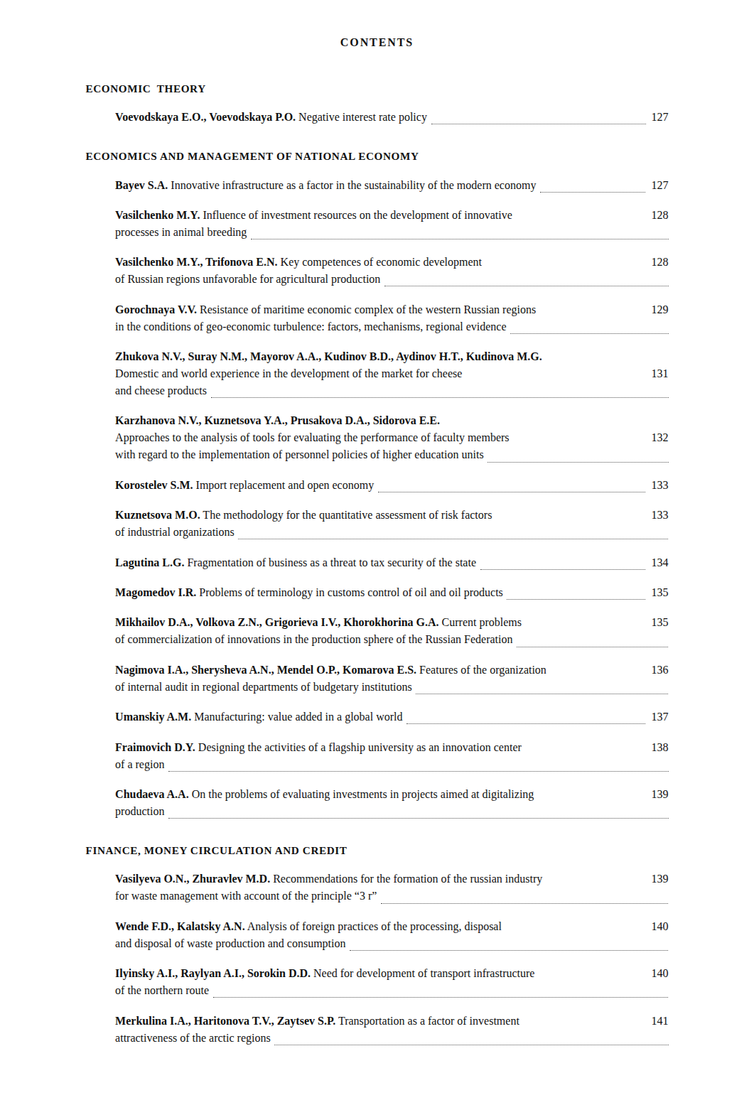Contents
Economic Theory
127 Voevodskaya E.O., Voevodskaya P.O. Negative interest rate policy
Economics and Management of National Economy
127 Bayev S.A. Innovative infrastructure as a factor in the sustainability of the modern economy
Vasilchenko M.Y. Influence of investment resources on the development of innovative 128 processes in animal breeding
Vasilchenko M.Y., Trifonova E.N. Key competences of economic development 128 of Russian regions unfavorable for agricultural production
Gorochnaya V.V. Resistance of maritime economic complex of the western Russian regions 129 in the conditions of geo-economic turbulence: factors, mechanisms, regional evidence
Zhukova N.V., Suray N.M., Mayorov A.A., Kudinov B.D., Aydinov H.T., Kudinova M.G.
Domestic and world experience in the development of the market for cheese 131 and cheese products
Karzhanova N.V., Kuznetsova Y.A., Prusakova D.A., Sidorova E.E.
Approaches to the analysis of tools for evaluating the performance of faculty members 132 with regard to the implementation of personnel policies of higher education units
133 Korostelev S.M. Import replacement and open economy
Kuznetsova M.O. The methodology for the quantitative assessment of risk factors 133 of industrial organizations
134 Lagutina L.G. Fragmentation of business as a threat to tax security of the state
135 Magomedov I.R. Problems of terminology in customs control of oil and oil products
Mikhailov D.A., Volkova Z.N., Grigorieva I.V., Khorokhorina G.A. Current problems 135 of commercialization of innovations in the production sphere of the Russian Federation
Nagimova I.A., Sherysheva A.N., Mendel O.P., Komarova E.S. Features of the organization 136 of internal audit in regional departments of budgetary institutions
137 Umanskiy A.M. Manufacturing: value added in a global world
Fraimovich D.Y. Designing the activities of a flagship university as an innovation center 138 of a region
Chudaeva A.A. On the problems of evaluating investments in projects aimed at digitalizing 139 production
Finance, Money Circulation and Credit
Vasilyeva O.N., Zhuravlev M.D. Recommendations for the formation of the russian industry 139 for waste management with account of the principle “3 r”
Wende F.D., Kalatsky A.N. Analysis of foreign practices of the processing, disposal 140 and disposal of waste production and consumption
Ilyinsky A.I., Raylyan A.I., Sorokin D.D. Need for development of transport infrastructure 140 of the northern route
Merkulina I.A., Haritonova T.V., Zaytsev S.P. Transportation as a factor of investment 141 attractiveness of the arctic regions